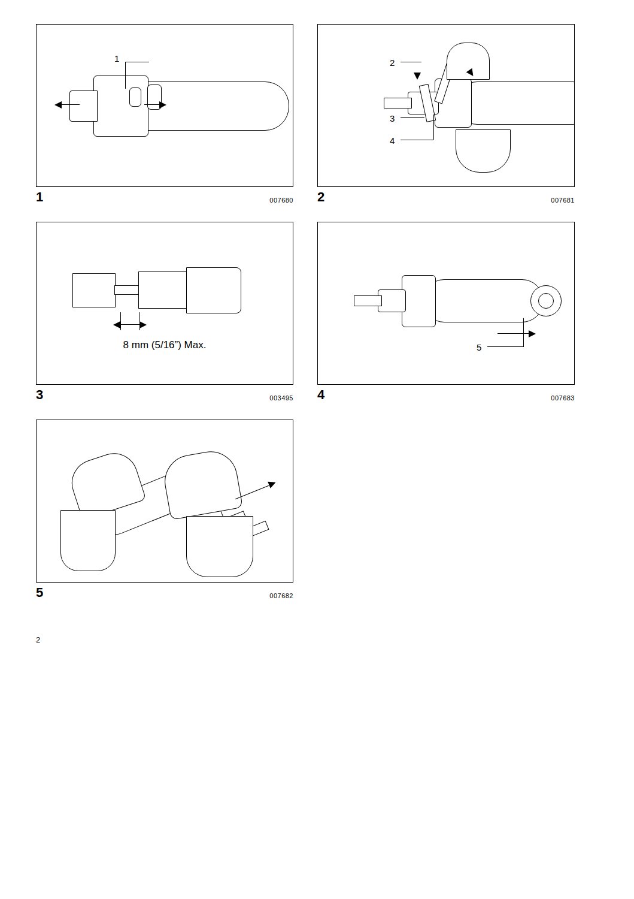1
1 007680
2
3
4
2 007681
8 mm (5/16”) Max.
3 003495
5
4 007683
5 007682
2